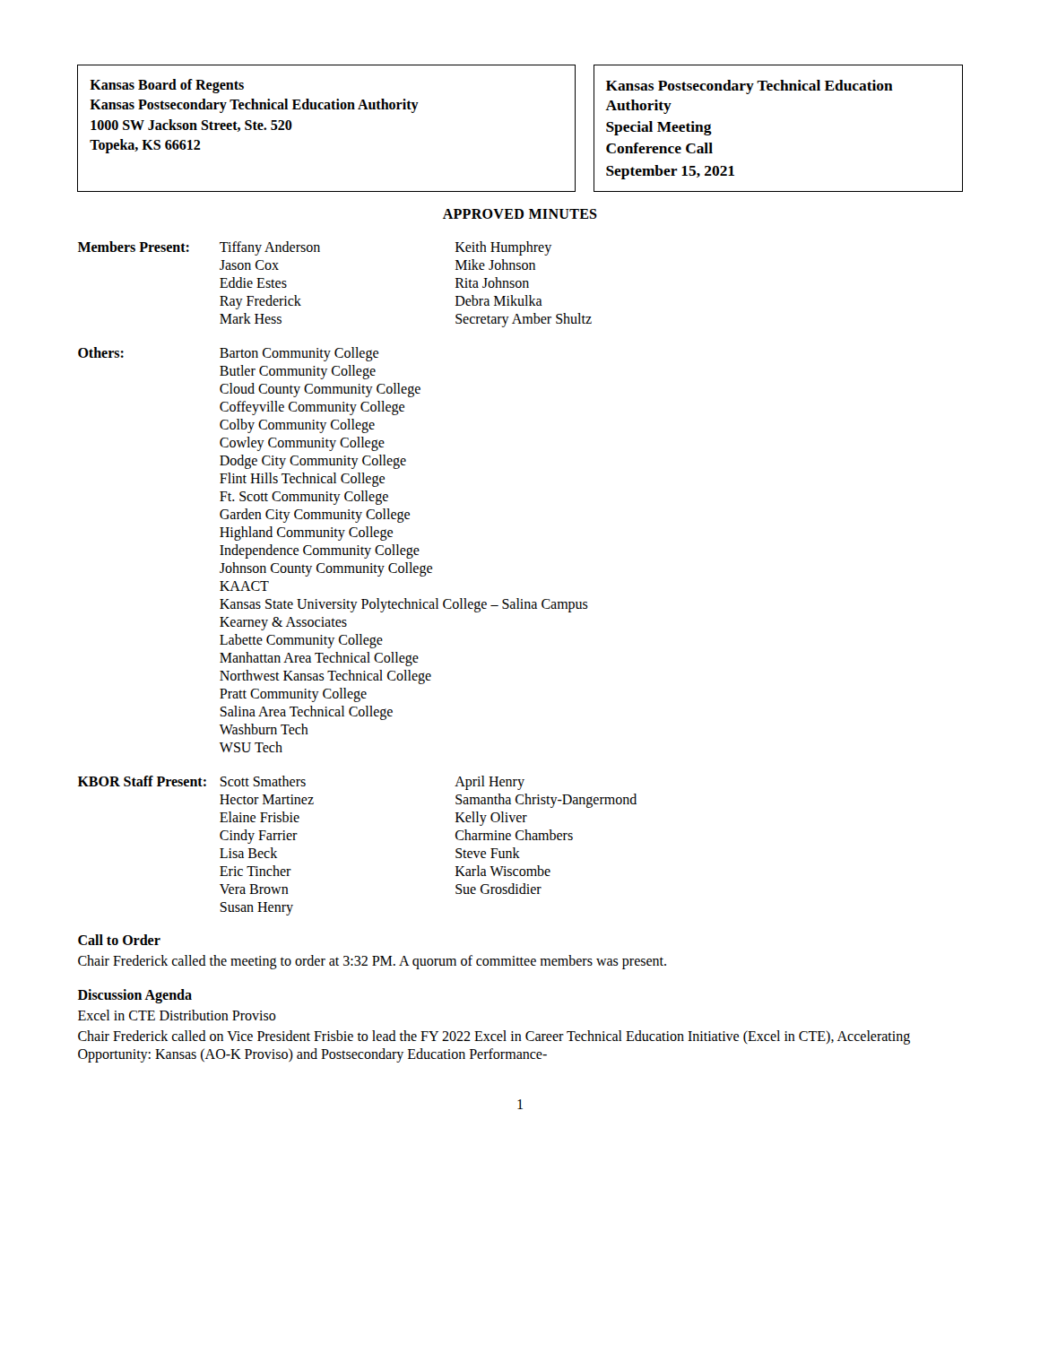Kansas Board of Regents
Kansas Postsecondary Technical Education Authority
1000 SW Jackson Street, Ste. 520
Topeka, KS 66612
Kansas Postsecondary Technical Education Authority
Special Meeting
Conference Call
September 15, 2021
APPROVED MINUTES
| Members Present: | Tiffany Anderson Jason Cox Eddie Estes Ray Frederick Mark Hess | Keith Humphrey Mike Johnson Rita Johnson Debra Mikulka Secretary Amber Shultz |
| Others: | Barton Community College Butler Community College Cloud County Community College Coffeyville Community College Colby Community College Cowley Community College Dodge City Community College Flint Hills Technical College Ft. Scott Community College Garden City Community College Highland Community College Independence Community College Johnson County Community College KAACT Kansas State University Polytechnical College – Salina Campus Kearney & Associates Labette Community College Manhattan Area Technical College Northwest Kansas Technical College Pratt Community College Salina Area Technical College Washburn Tech WSU Tech |
| KBOR Staff Present: | Scott Smathers Hector Martinez Elaine Frisbie Cindy Farrier Lisa Beck Eric Tincher Vera Brown Susan Henry | April Henry Samantha Christy-Dangermond Kelly Oliver Charmine Chambers Steve Funk Karla Wiscombe Sue Grosdidier |
Call to Order
Chair Frederick called the meeting to order at 3:32 PM. A quorum of committee members was present.
Discussion Agenda
Excel in CTE Distribution Proviso
Chair Frederick called on Vice President Frisbie to lead the FY 2022 Excel in Career Technical Education Initiative (Excel in CTE), Accelerating Opportunity: Kansas (AO-K Proviso) and Postsecondary Education Performance-
1